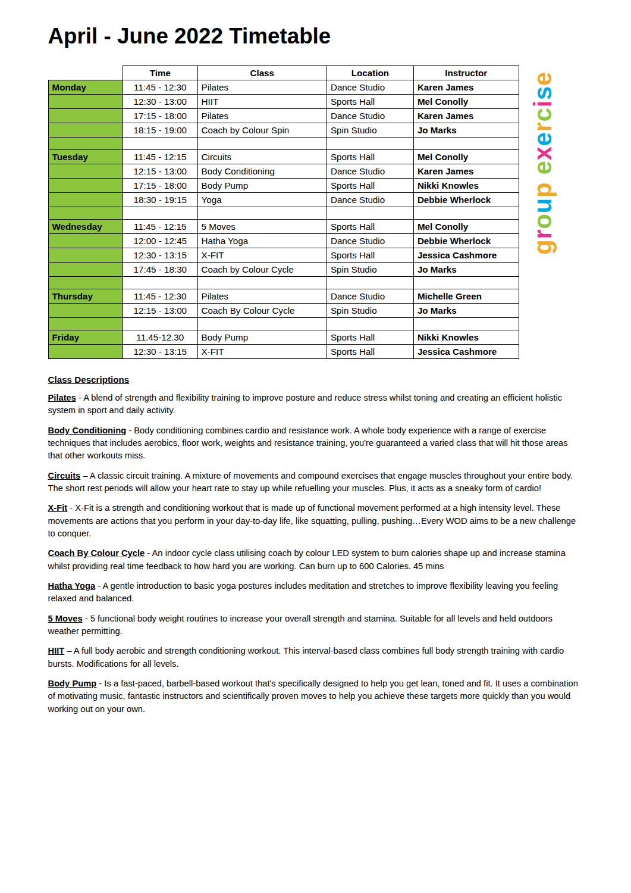April - June 2022 Timetable
| | Time | Class | Location | Instructor |
| --- | --- | --- | --- | --- |
| Monday | 11:45 - 12:30 | Pilates | Dance Studio | Karen James |
| | 12:30 - 13:00 | HIIT | Sports Hall | Mel Conolly |
| | 17:15 - 18:00 | Pilates | Dance Studio | Karen James |
| | 18:15 - 19:00 | Coach by Colour Spin | Spin Studio | Jo Marks |
| Tuesday | 11:45 - 12:15 | Circuits | Sports Hall | Mel Conolly |
| | 12:15 - 13:00 | Body Conditioning | Dance Studio | Karen James |
| | 17:15 - 18:00 | Body Pump | Sports Hall | Nikki Knowles |
| | 18:30 - 19:15 | Yoga | Dance Studio | Debbie Wherlock |
| Wednesday | 11:45 - 12:15 | 5 Moves | Sports Hall | Mel Conolly |
| | 12:00 - 12:45 | Hatha Yoga | Dance Studio | Debbie Wherlock |
| | 12:30 - 13:15 | X-FIT | Sports Hall | Jessica Cashmore |
| | 17:45 - 18:30 | Coach by Colour Cycle | Spin Studio | Jo Marks |
| Thursday | 11:45 - 12:30 | Pilates | Dance Studio | Michelle Green |
| | 12:15 - 13:00 | Coach By Colour Cycle | Spin Studio | Jo Marks |
| Friday | 11.45-12.30 | Body Pump | Sports Hall | Nikki Knowles |
| | 12:30 - 13:15 | X-FIT | Sports Hall | Jessica Cashmore |
group exercise
Class Descriptions
Pilates - A blend of strength and flexibility training to improve posture and reduce stress whilst toning and creating an efficient holistic system in sport and daily activity.
Body Conditioning - Body conditioning combines cardio and resistance work. A whole body experience with a range of exercise techniques that includes aerobics, floor work, weights and resistance training, you're guaranteed a varied class that will hit those areas that other workouts miss.
Circuits – A classic circuit training. A mixture of movements and compound exercises that engage muscles throughout your entire body. The short rest periods will allow your heart rate to stay up while refuelling your muscles. Plus, it acts as a sneaky form of cardio!
X-Fit - X-Fit is a strength and conditioning workout that is made up of functional movement performed at a high intensity level. These movements are actions that you perform in your day-to-day life, like squatting, pulling, pushing…Every WOD aims to be a new challenge to conquer.
Coach By Colour Cycle - An indoor cycle class utilising coach by colour LED system to burn calories shape up and increase stamina whilst providing real time feedback to how hard you are working. Can burn up to 600 Calories. 45 mins
Hatha Yoga - A gentle introduction to basic yoga postures includes meditation and stretches to improve flexibility leaving you feeling relaxed and balanced.
5 Moves - 5 functional body weight routines to increase your overall strength and stamina. Suitable for all levels and held outdoors weather permitting.
HIIT – A full body aerobic and strength conditioning workout. This interval-based class combines full body strength training with cardio bursts. Modifications for all levels.
Body Pump - Is a fast-paced, barbell-based workout that's specifically designed to help you get lean, toned and fit. It uses a combination of motivating music, fantastic instructors and scientifically proven moves to help you achieve these targets more quickly than you would working out on your own.